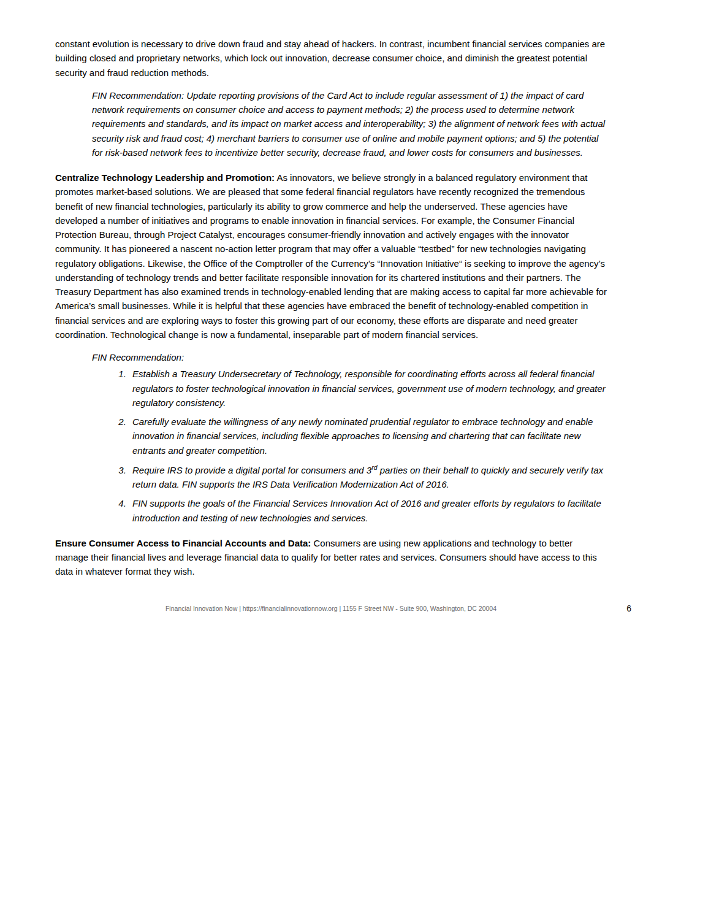constant evolution is necessary to drive down fraud and stay ahead of hackers. In contrast, incumbent financial services companies are building closed and proprietary networks, which lock out innovation, decrease consumer choice, and diminish the greatest potential security and fraud reduction methods.
FIN Recommendation: Update reporting provisions of the Card Act to include regular assessment of 1) the impact of card network requirements on consumer choice and access to payment methods; 2) the process used to determine network requirements and standards, and its impact on market access and interoperability; 3) the alignment of network fees with actual security risk and fraud cost; 4) merchant barriers to consumer use of online and mobile payment options; and 5) the potential for risk-based network fees to incentivize better security, decrease fraud, and lower costs for consumers and businesses.
Centralize Technology Leadership and Promotion: As innovators, we believe strongly in a balanced regulatory environment that promotes market-based solutions. We are pleased that some federal financial regulators have recently recognized the tremendous benefit of new financial technologies, particularly its ability to grow commerce and help the underserved. These agencies have developed a number of initiatives and programs to enable innovation in financial services. For example, the Consumer Financial Protection Bureau, through Project Catalyst, encourages consumer-friendly innovation and actively engages with the innovator community. It has pioneered a nascent no-action letter program that may offer a valuable “testbed” for new technologies navigating regulatory obligations. Likewise, the Office of the Comptroller of the Currency’s “Innovation Initiative“ is seeking to improve the agency’s understanding of technology trends and better facilitate responsible innovation for its chartered institutions and their partners. The Treasury Department has also examined trends in technology-enabled lending that are making access to capital far more achievable for America’s small businesses. While it is helpful that these agencies have embraced the benefit of technology-enabled competition in financial services and are exploring ways to foster this growing part of our economy, these efforts are disparate and need greater coordination. Technological change is now a fundamental, inseparable part of modern financial services.
FIN Recommendation:
Establish a Treasury Undersecretary of Technology, responsible for coordinating efforts across all federal financial regulators to foster technological innovation in financial services, government use of modern technology, and greater regulatory consistency.
Carefully evaluate the willingness of any newly nominated prudential regulator to embrace technology and enable innovation in financial services, including flexible approaches to licensing and chartering that can facilitate new entrants and greater competition.
Require IRS to provide a digital portal for consumers and 3rd parties on their behalf to quickly and securely verify tax return data. FIN supports the IRS Data Verification Modernization Act of 2016.
FIN supports the goals of the Financial Services Innovation Act of 2016 and greater efforts by regulators to facilitate introduction and testing of new technologies and services.
Ensure Consumer Access to Financial Accounts and Data: Consumers are using new applications and technology to better manage their financial lives and leverage financial data to qualify for better rates and services. Consumers should have access to this data in whatever format they wish.
Financial Innovation Now | https://financialinnovationnow.org | 1155 F Street NW - Suite 900, Washington, DC 20004 6